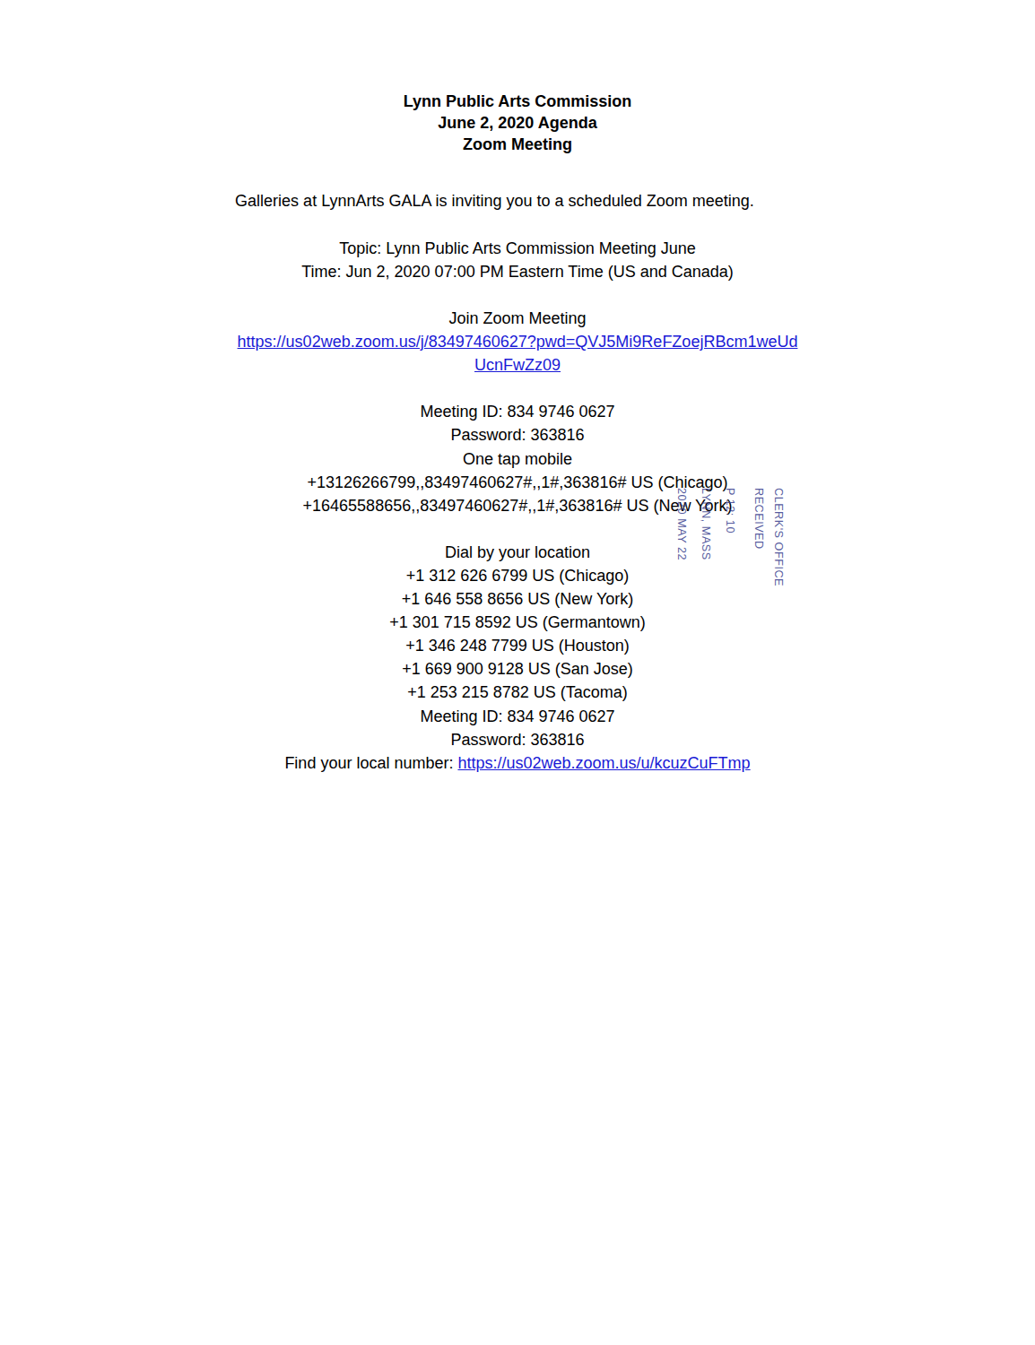Lynn Public Arts Commission June 2, 2020 Agenda Zoom Meeting
Galleries at LynnArts GALA is inviting you to a scheduled Zoom meeting.
Topic: Lynn Public Arts Commission Meeting June
Time: Jun 2, 2020 07:00 PM Eastern Time (US and Canada)
Join Zoom Meeting
https://us02web.zoom.us/j/83497460627?pwd=QVJ5Mi9ReFZoejRBcm1weUdUcnFwZz09
Meeting ID: 834 9746 0627
Password: 363816
One tap mobile
+13126266799,,83497460627#,,1#,363816# US (Chicago)
+16465588656,,83497460627#,,1#,363816# US (New York)
Dial by your location
+1 312 626 6799 US (Chicago)
+1 646 558 8656 US (New York)
+1 301 715 8592 US (Germantown)
+1 346 248 7799 US (Houston)
+1 669 900 9128 US (San Jose)
+1 253 215 8782 US (Tacoma)
Meeting ID: 834 9746 0627
Password: 363816
Find your local number: https://us02web.zoom.us/u/kcuzCuFTmp
2020 MAY 22 LYNN, MASS P 12: 10 RECEIVED CLERK'S OFFICE